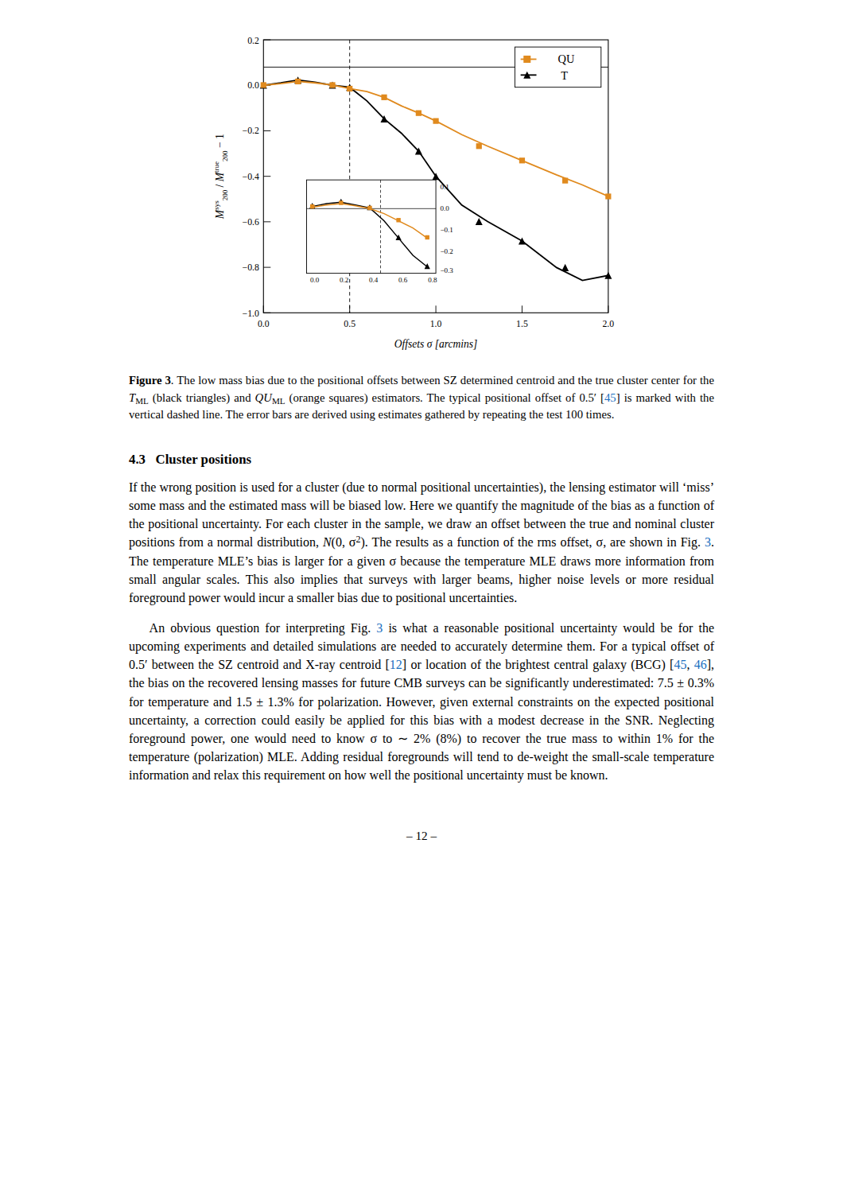0.2 0.0 −0.2 −0.4 −0.6 −0.8 −1.0 0.0 0.5 1.0 1.5 2.0 Offsets σ [arcmins] Msys200 / Mtrue200 − 1 QU T 0.1 0.0 −0.1 −0.2 −0.3 0.0 0.2 0.4 0.6 0.8
Figure 3. The low mass bias due to the positional offsets between SZ determined centroid and the true cluster center for the TML (black triangles) and QU ML (orange squares) estimators. The typical positional offset of 0.5′ [45] is marked with the vertical dashed line. The error bars are derived using estimates gathered by repeating the test 100 times.
4.3 Cluster positions
If the wrong position is used for a cluster (due to normal positional uncertainties), the lensing estimator will ‘miss’ some mass and the estimated mass will be biased low. Here we quantify the magnitude of the bias as a function of the positional uncertainty. For each cluster in the sample, we draw an offset between the true and nominal cluster positions from a normal distribution, N(0, σ2). The results as a function of the rms offset, σ, are shown in Fig. 3. The temperature MLE’s bias is larger for a given σ because the temperature MLE draws more information from small angular scales. This also implies that surveys with larger beams, higher noise levels or more residual foreground power would incur a smaller bias due to positional uncertainties.
An obvious question for interpreting Fig. 3 is what a reasonable positional uncertainty would be for the upcoming experiments and detailed simulations are needed to accurately determine them. For a typical offset of 0.5′ between the SZ centroid and X-ray centroid [12] or location of the brightest central galaxy (BCG) [45, 46], the bias on the recovered lensing masses for future CMB surveys can be significantly underestimated: 7.5 ± 0.3% for temperature and 1.5 ± 1.3% for polarization. However, given external constraints on the expected positional uncertainty, a correction could easily be applied for this bias with a modest decrease in the SNR. Neglecting foreground power, one would need to know σ to ∼ 2% (8%) to recover the true mass to within 1% for the temperature (polarization) MLE. Adding residual foregrounds will tend to de-weight the small-scale temperature information and relax this requirement on how well the positional uncertainty must be known.
– 12 –